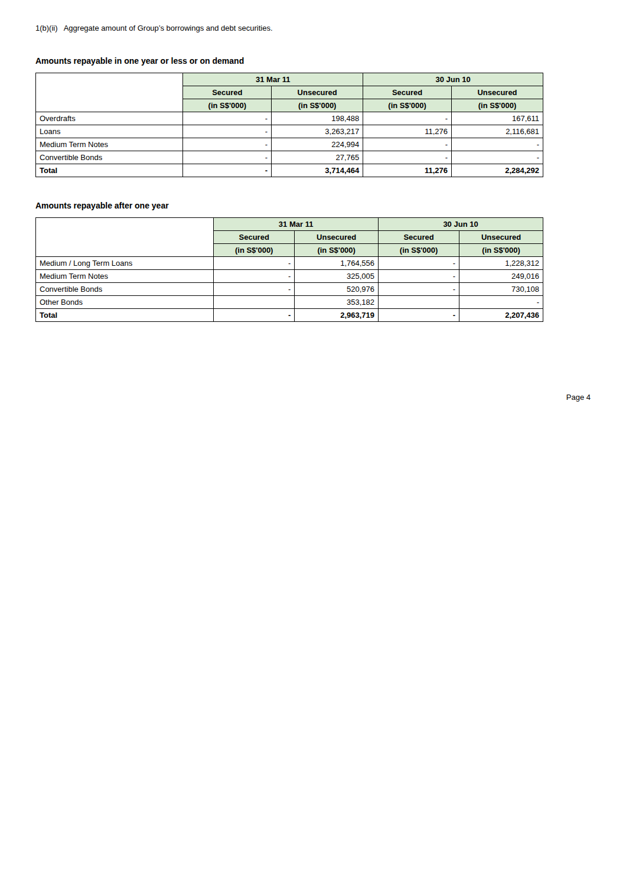1(b)(ii) Aggregate amount of Group’s borrowings and debt securities.
Amounts repayable in one year or less or on demand
| | 31 Mar 11 | 30 Jun 10 |
| --- | --- | --- |
| Secured | Unsecured | Secured | Unsecured |
| (in S$'000) | (in S$'000) | (in S$'000) | (in S$'000) |
| Overdrafts | - | 198,488 | - | 167,611 |
| Loans | - | 3,263,217 | 11,276 | 2,116,681 |
| Medium Term Notes | - | 224,994 | - | - |
| Convertible Bonds | - | 27,765 | - | - |
| Total | - | 3,714,464 | 11,276 | 2,284,292 |
Amounts repayable after one year
| | 31 Mar 11 | 30 Jun 10 |
| --- | --- | --- |
| Secured | Unsecured | Secured | Unsecured |
| (in S$'000) | (in S$'000) | (in S$'000) | (in S$'000) |
| Medium / Long Term Loans | - | 1,764,556 | - | 1,228,312 |
| Medium Term Notes | - | 325,005 | - | 249,016 |
| Convertible Bonds | - | 520,976 | - | 730,108 |
| Other Bonds | | 353,182 | | - |
| Total | - | 2,963,719 | - | 2,207,436 |
Page 4